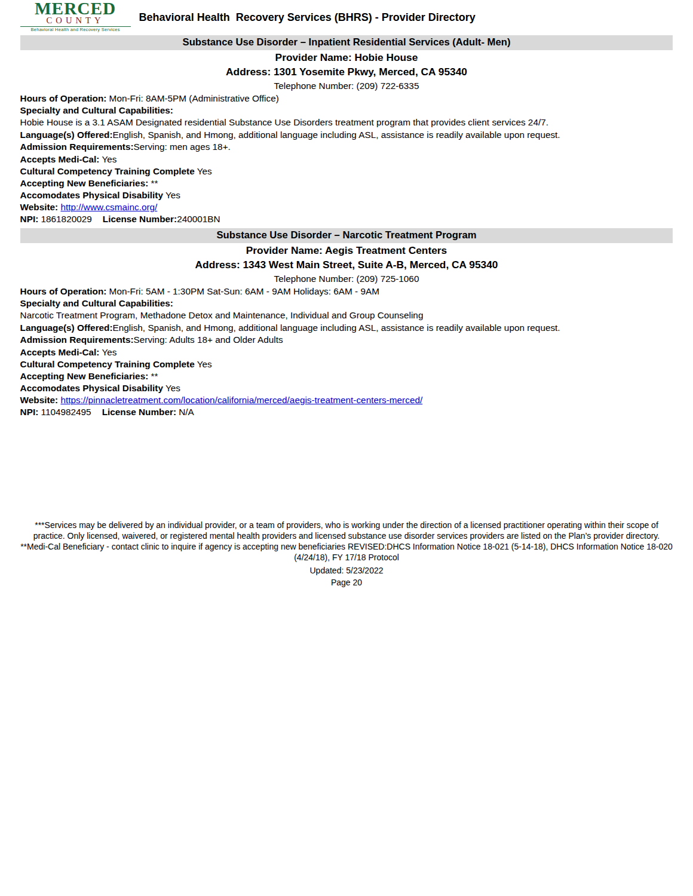MERCED COUNTY
Behavioral Health and Recovery Services
Behavioral Health Recovery Services (BHRS) - Provider Directory
Substance Use Disorder – Inpatient Residential Services (Adult- Men)
Provider Name: Hobie House
Address: 1301 Yosemite Pkwy, Merced, CA 95340
Telephone Number: (209) 722-6335
Hours of Operation: Mon-Fri: 8AM-5PM (Administrative Office)
Specialty and Cultural Capabilities:
Hobie House is a 3.1 ASAM Designated residential Substance Use Disorders treatment program that provides client services 24/7.
Language(s) Offered: English, Spanish, and Hmong, additional language including ASL, assistance is readily available upon request.
Admission Requirements: Serving: men ages 18+.
Accepts Medi-Cal: Yes
Cultural Competency Training Complete Yes
Accepting New Beneficiaries: **
Accomodates Physical Disability Yes
Website: http://www.csmainc.org/
NPI: 1861820029 License Number: 240001BN
Substance Use Disorder – Narcotic Treatment Program
Provider Name: Aegis Treatment Centers
Address: 1343 West Main Street, Suite A-B, Merced, CA 95340
Telephone Number: (209) 725-1060
Hours of Operation: Mon-Fri: 5AM - 1:30PM Sat-Sun: 6AM - 9AM Holidays: 6AM - 9AM
Specialty and Cultural Capabilities:
Narcotic Treatment Program, Methadone Detox and Maintenance, Individual and Group Counseling
Language(s) Offered: English, Spanish, and Hmong, additional language including ASL, assistance is readily available upon request.
Admission Requirements: Serving: Adults 18+ and Older Adults
Accepts Medi-Cal: Yes
Cultural Competency Training Complete Yes
Accepting New Beneficiaries: **
Accomodates Physical Disability Yes
Website: https://pinnacletreatment.com/location/california/merced/aegis-treatment-centers-merced/
NPI: 1104982495 License Number: N/A
***Services may be delivered by an individual provider, or a team of providers, who is working under the direction of a licensed practitioner operating within their scope of practice. Only licensed, waivered, or registered mental health providers and licensed substance use disorder services providers are listed on the Plan’s provider directory.
**Medi-Cal Beneficiary - contact clinic to inquire if agency is accepting new beneficiaries REVISED:DHCS Information Notice 18-021 (5-14-18), DHCS Information Notice 18-020 (4/24/18), FY 17/18 Protocol
Updated: 5/23/2022
Page 20